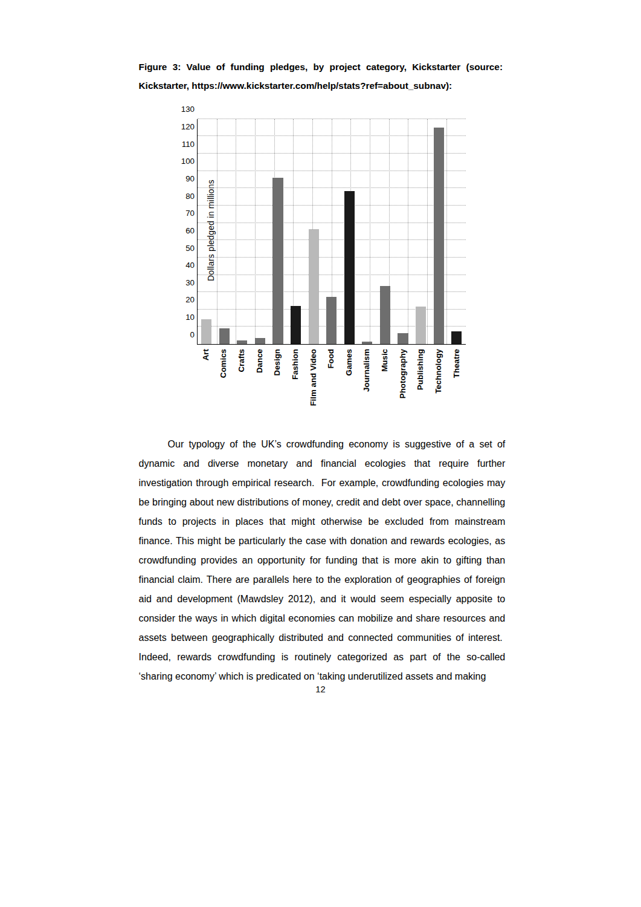Figure 3: Value of funding pledges, by project category, Kickstarter (source: Kickstarter, https://www.kickstarter.com/help/stats?ref=about_subnav):
Dollars pledged in millions
130
120
110
100
90
80
70
60
50
40
30
20
10
0
Art
Comics
Crafts
Dance
Design
Fashion
Film and Video
Food
Games
Journalism
Music
Photography
Publishing
Technology
Theatre
Our typology of the UK’s crowdfunding economy is suggestive of a set of dynamic and diverse monetary and financial ecologies that require further investigation through empirical research. For example, crowdfunding ecologies may be bringing about new distributions of money, credit and debt over space, channelling funds to projects in places that might otherwise be excluded from mainstream finance. This might be particularly the case with donation and rewards ecologies, as crowdfunding provides an opportunity for funding that is more akin to gifting than financial claim. There are parallels here to the exploration of geographies of foreign aid and development (Mawdsley 2012), and it would seem especially apposite to consider the ways in which digital economies can mobilize and share resources and assets between geographically distributed and connected communities of interest. Indeed, rewards crowdfunding is routinely categorized as part of the so-called ‘sharing economy’ which is predicated on ‘taking underutilized assets and making
12